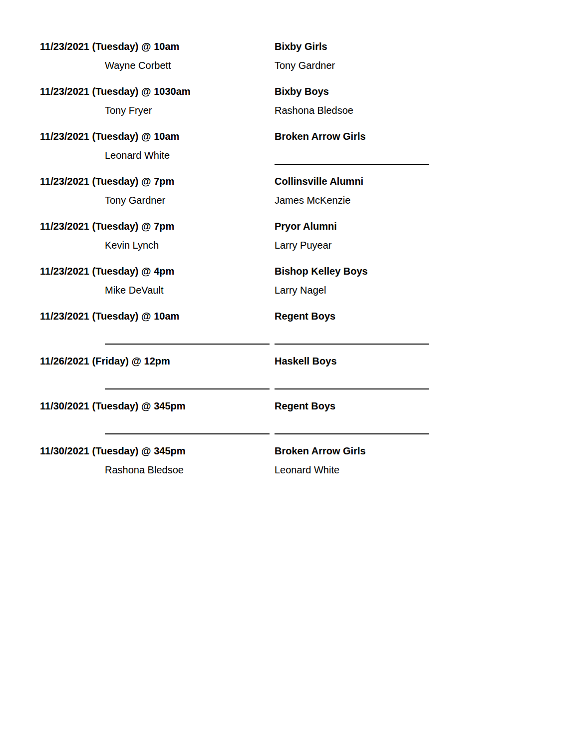| 11/23/2021 (Tuesday) @ 10am | Bixby Girls |
| Wayne Corbett | Tony Gardner |
| 11/23/2021 (Tuesday) @ 1030am | Bixby Boys |
| Tony Fryer | Rashona Bledsoe |
| 11/23/2021 (Tuesday) @ 10am | Broken Arrow Girls |
| Leonard White | |
| 11/23/2021 (Tuesday) @ 7pm | Collinsville Alumni |
| Tony Gardner | James McKenzie |
| 11/23/2021 (Tuesday) @ 7pm | Pryor Alumni |
| Kevin Lynch | Larry Puyear |
| 11/23/2021 (Tuesday) @ 4pm | Bishop Kelley Boys |
| Mike DeVault | Larry Nagel |
| 11/23/2021 (Tuesday) @ 10am | Regent Boys |
| 11/26/2021 (Friday) @ 12pm | Haskell Boys |
| 11/30/2021 (Tuesday) @ 345pm | Regent Boys |
| 11/30/2021 (Tuesday) @ 345pm | Broken Arrow Girls |
| Rashona Bledsoe | Leonard White |